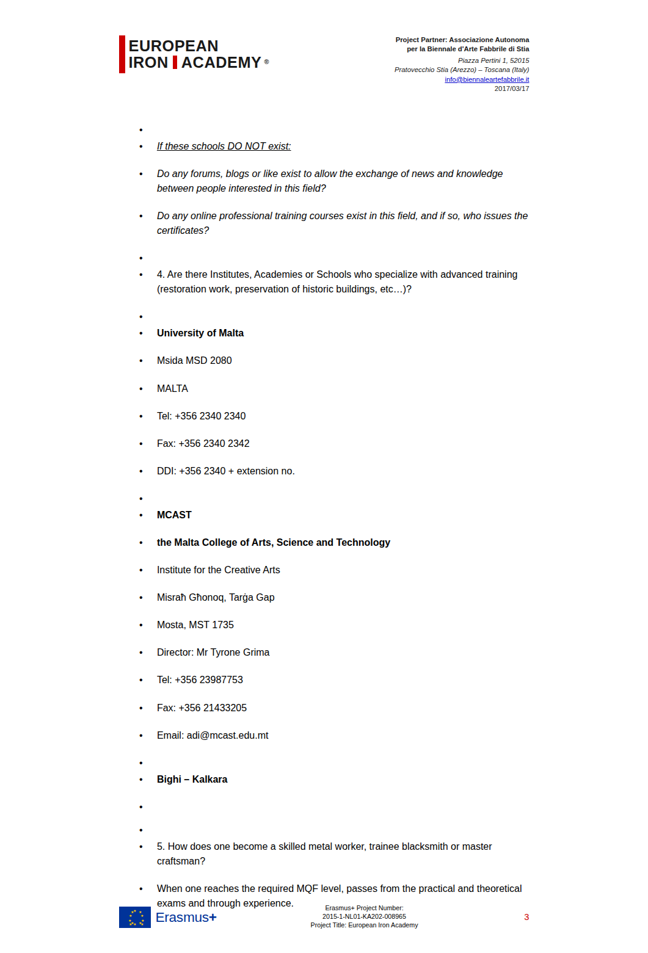EUROPEAN
IRON ACADEMY®
Project Partner: Associazione Autonoma
per la Biennale d'Arte Fabbrile di Stia
Piazza Pertini 1, 52015
Pratovecchio Stia (Arezzo) – Toscana (Italy)
info@biennaleartefabbrile.it
2017/03/17
If these schools DO NOT exist:
Do any forums, blogs or like exist to allow the exchange of news and knowledge between people interested in this field?
Do any online professional training courses exist in this field, and if so, who issues the certificates?
4. Are there Institutes, Academies or Schools who specialize with advanced training (restoration work, preservation of historic buildings, etc…)?
University of Malta
Msida MSD 2080
MALTA
Tel: +356 2340 2340
Fax: +356 2340 2342
DDI: +356 2340 + extension no.
MCAST
the Malta College of Arts, Science and Technology
Institute for the Creative Arts
Misraħ Għonoq, Tarġa Gap
Mosta, MST 1735
Director: Mr Tyrone Grima
Tel: +356 23987753
Fax: +356 21433205
Email: adi@mcast.edu.mt
Bighi – Kalkara
5. How does one become a skilled metal worker, trainee blacksmith or master craftsman?
When one reaches the required MQF level, passes from the practical and theoretical exams and through experience.
★ ★ ★ ★ ★ ★ ★ ★ ★ ★ ★ ★
Erasmus+
Erasmus+ Project Number:
2015-1-NL01-KA202-008965
Project Title: European Iron Academy
3